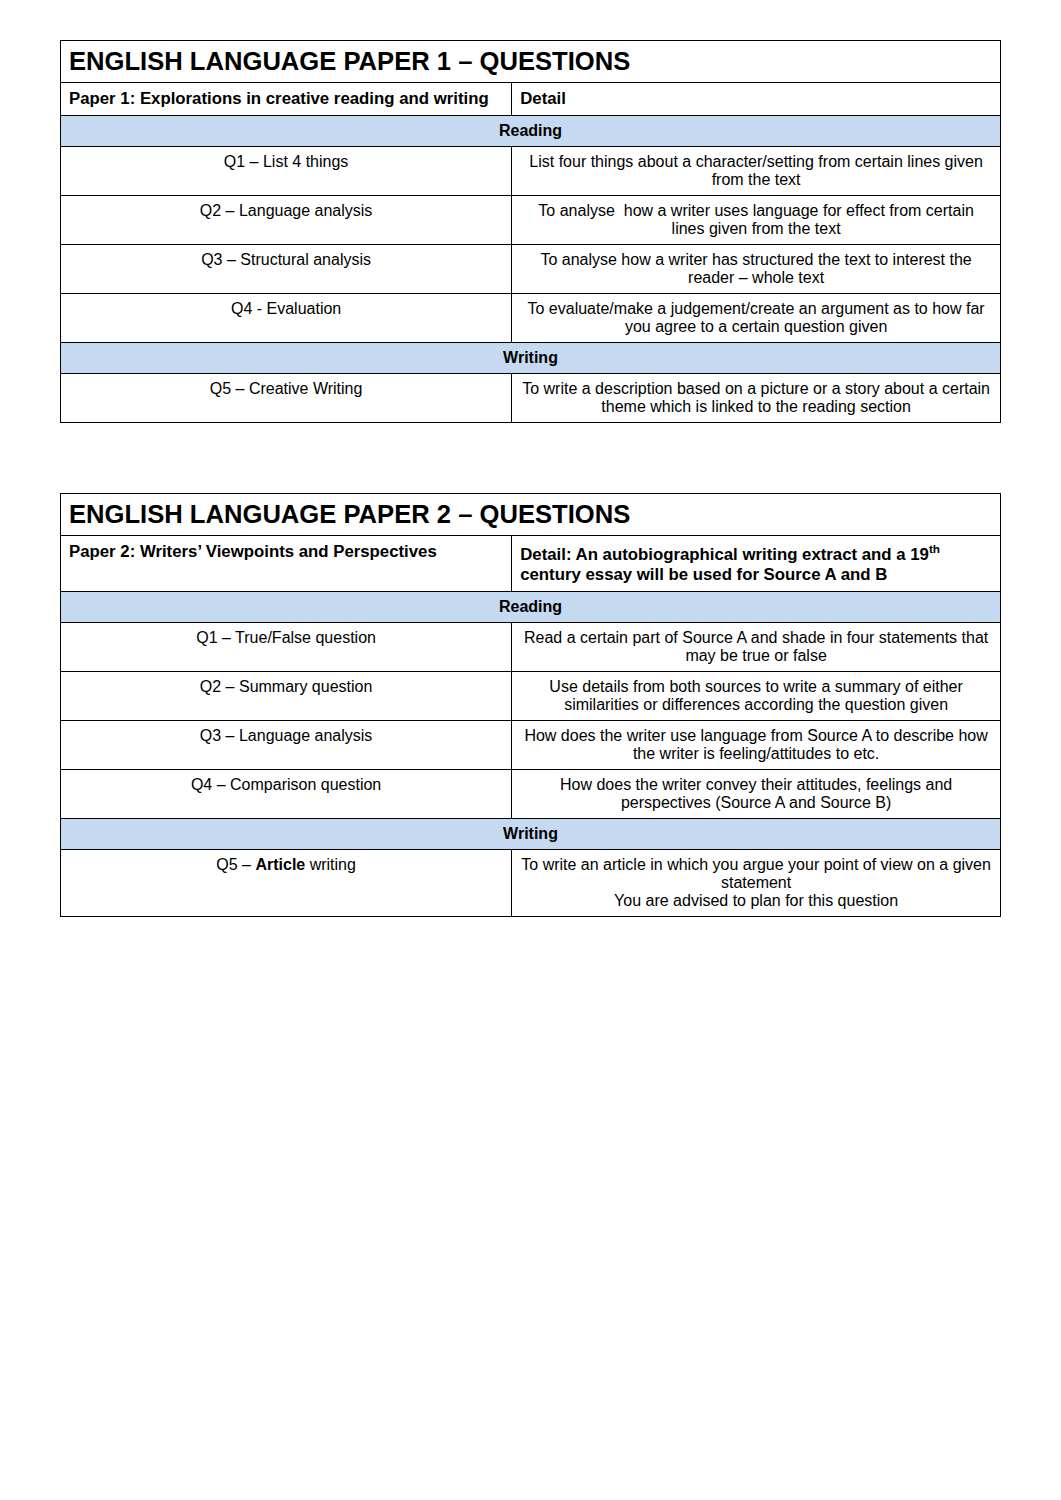ENGLISH LANGUAGE PAPER 1 – QUESTIONS
| Paper 1: Explorations in creative reading and writing | Detail |
| --- | --- |
| Reading |
| Q1 – List 4 things | List four things about a character/setting from certain lines given from the text |
| Q2 – Language analysis | To analyse how a writer uses language for effect from certain lines given from the text |
| Q3 – Structural analysis | To analyse how a writer has structured the text to interest the reader – whole text |
| Q4 - Evaluation | To evaluate/make a judgement/create an argument as to how far you agree to a certain question given |
| Writing |
| Q5 – Creative Writing | To write a description based on a picture or a story about a certain theme which is linked to the reading section |
ENGLISH LANGUAGE PAPER 2 – QUESTIONS
| Paper 2: Writers’ Viewpoints and Perspectives | Detail: An autobiographical writing extract and a 19 th century essay will be used for Source A and B |
| --- | --- |
| Reading |
| Q1 – True/False question | Read a certain part of Source A and shade in four statements that may be true or false |
| Q2 – Summary question | Use details from both sources to write a summary of either similarities or differences according the question given |
| Q3 – Language analysis | How does the writer use language from Source A to describe how the writer is feeling/attitudes to etc. |
| Q4 – Comparison question | How does the writer convey their attitudes, feelings and perspectives (Source A and Source B) |
| Writing |
| Q5 – Article writing | To write an article in which you argue your point of view on a given statement You are advised to plan for this question |